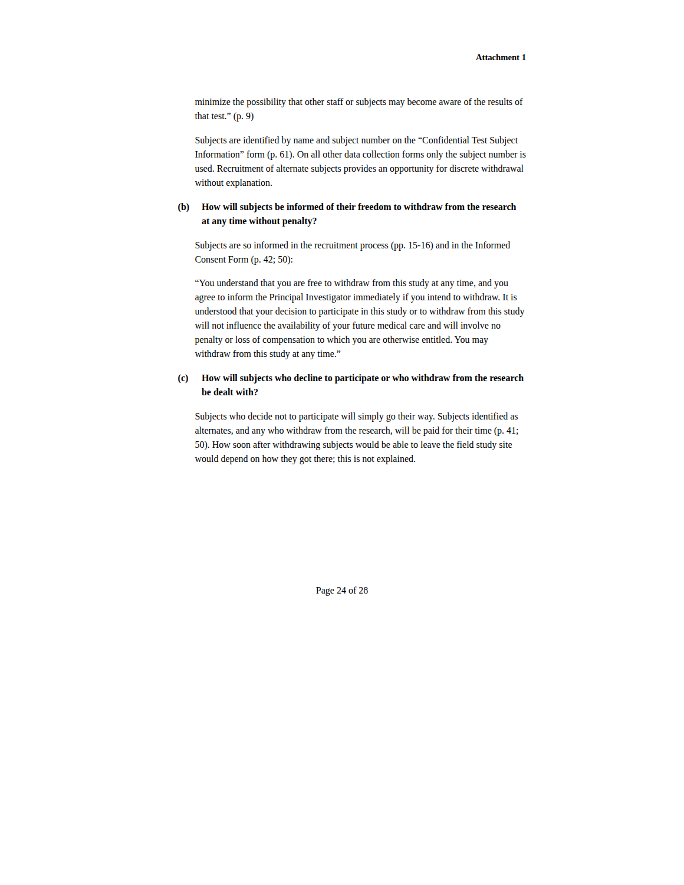Attachment 1
minimize the possibility that other staff or subjects may become aware of the results of that test.” (p. 9)
Subjects are identified by name and subject number on the “Confidential Test Subject Information” form (p. 61). On all other data collection forms only the subject number is used. Recruitment of alternate subjects provides an opportunity for discrete withdrawal without explanation.
(b)
How will subjects be informed of their freedom to withdraw from the research at any time without penalty?
Subjects are so informed in the recruitment process (pp. 15-16) and in the Informed Consent Form (p. 42; 50):
“You understand that you are free to withdraw from this study at any time, and you agree to inform the Principal Investigator immediately if you intend to withdraw. It is understood that your decision to participate in this study or to withdraw from this study will not influence the availability of your future medical care and will involve no penalty or loss of compensation to which you are otherwise entitled. You may withdraw from this study at any time.”
(c)
How will subjects who decline to participate or who withdraw from the research be dealt with?
Subjects who decide not to participate will simply go their way. Subjects identified as alternates, and any who withdraw from the research, will be paid for their time (p. 41; 50). How soon after withdrawing subjects would be able to leave the field study site would depend on how they got there; this is not explained.
Page 24 of 28